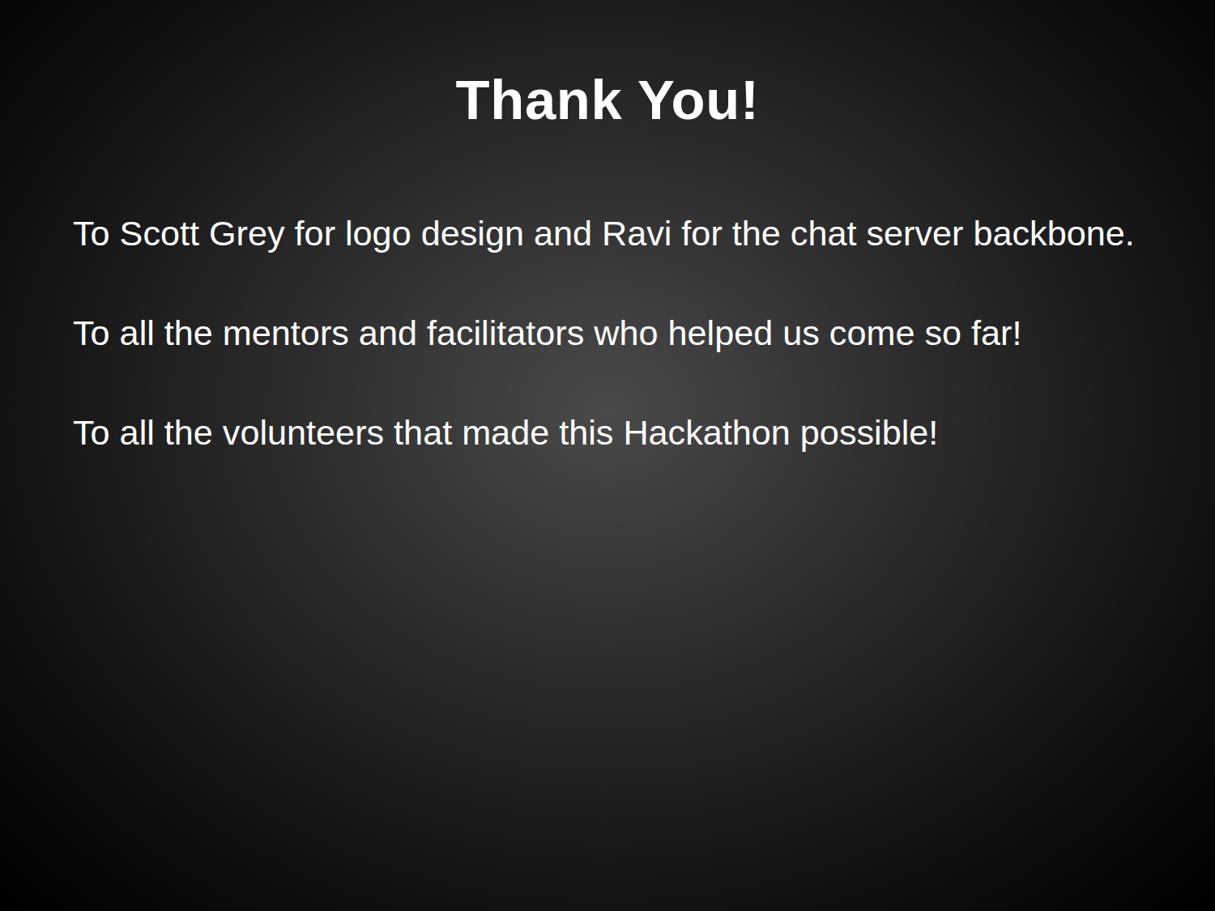Thank You!
To Scott Grey for logo design and Ravi for the chat server backbone.
To all the mentors and facilitators who helped us come so far!
To all the volunteers that made this Hackathon possible!